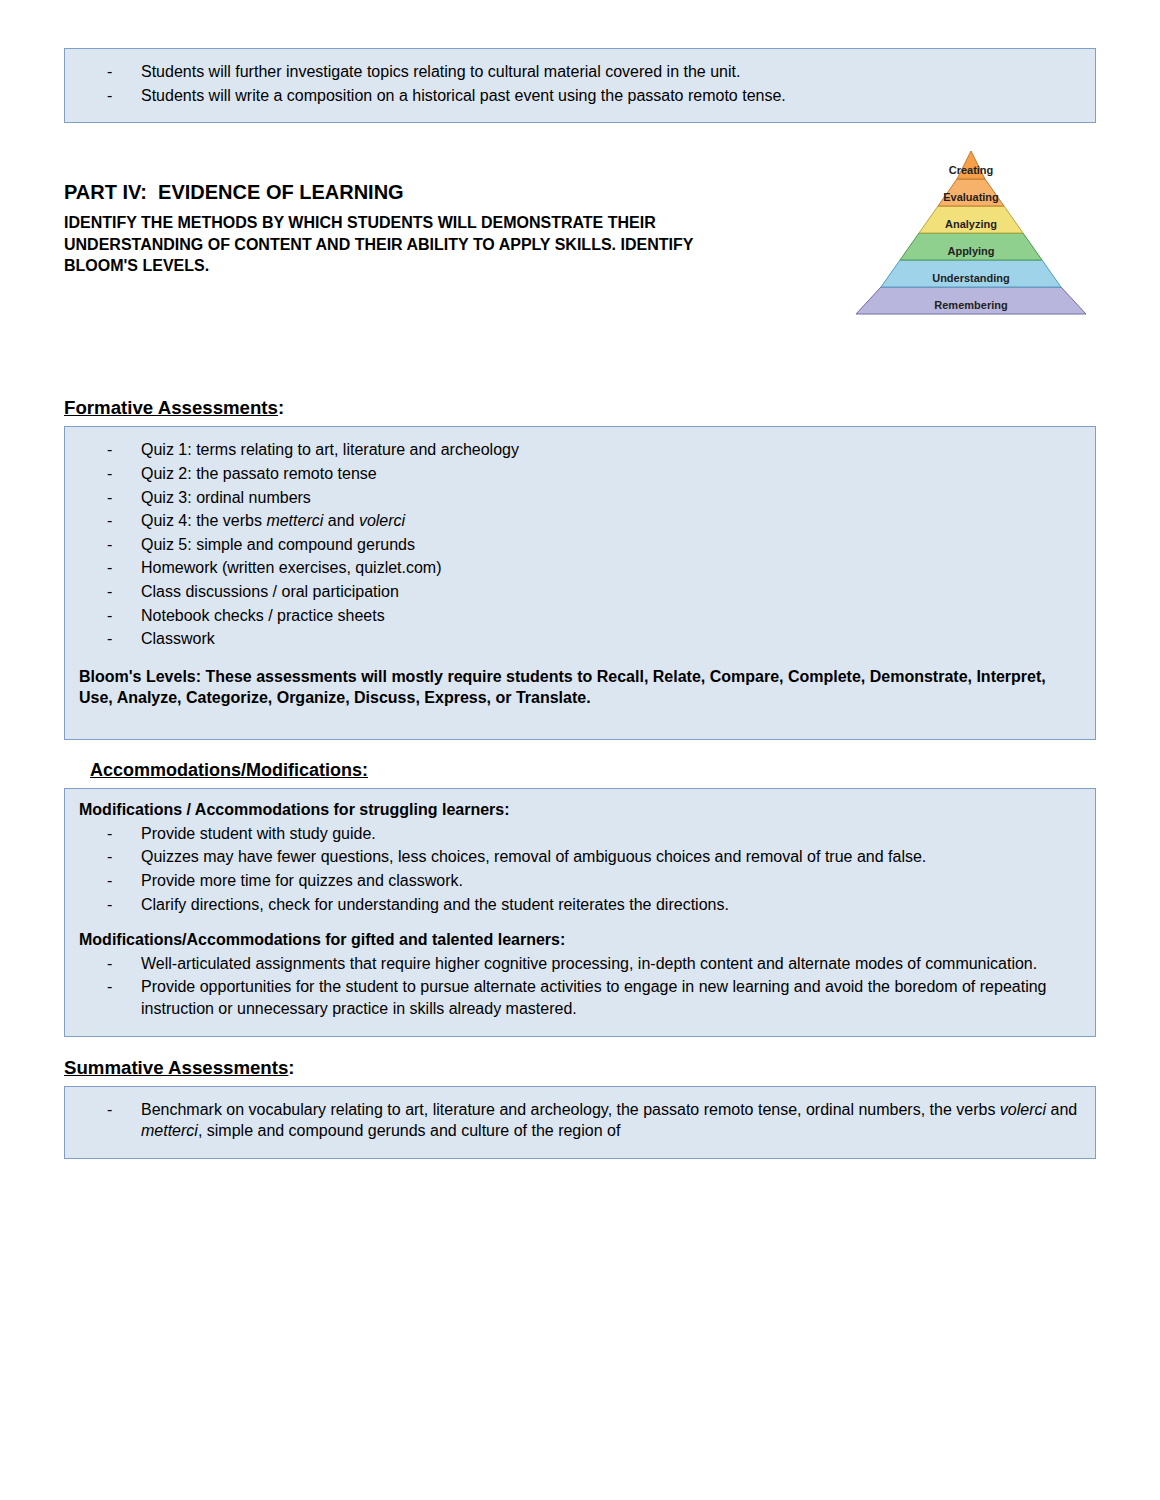Students will further investigate topics relating to cultural material covered in the unit.
Students will write a composition on a historical past event using the passato remoto tense.
Remembering Understanding Applying Analyzing Evaluating Creating
PART IV: EVIDENCE OF LEARNING
Identify the methods by which students will demonstrate their understanding of content and their ability to apply skills. Identify Bloom's levels.
Formative Assessments:
Quiz 1: terms relating to art, literature and archeology
Quiz 2: the passato remoto tense
Quiz 3: ordinal numbers
Quiz 4: the verbs metterci and volerci
Quiz 5: simple and compound gerunds
Homework (written exercises, quizlet.com)
Class discussions / oral participation
Notebook checks / practice sheets
Classwork
Bloom's Levels: These assessments will mostly require students to Recall, Relate, Compare, Complete, Demonstrate, Interpret, Use, Analyze, Categorize, Organize, Discuss, Express, or Translate.
Accommodations/Modifications:
Modifications / Accommodations for struggling learners:
Provide student with study guide.
Quizzes may have fewer questions, less choices, removal of ambiguous choices and removal of true and false.
Provide more time for quizzes and classwork.
Clarify directions, check for understanding and the student reiterates the directions.
Modifications/Accommodations for gifted and talented learners:
Well-articulated assignments that require higher cognitive processing, in-depth content and alternate modes of communication.
Provide opportunities for the student to pursue alternate activities to engage in new learning and avoid the boredom of repeating instruction or unnecessary practice in skills already mastered.
Summative Assessments:
Benchmark on vocabulary relating to art, literature and archeology, the passato remoto tense, ordinal numbers, the verbs volerci and metterci, simple and compound gerunds and culture of the region of